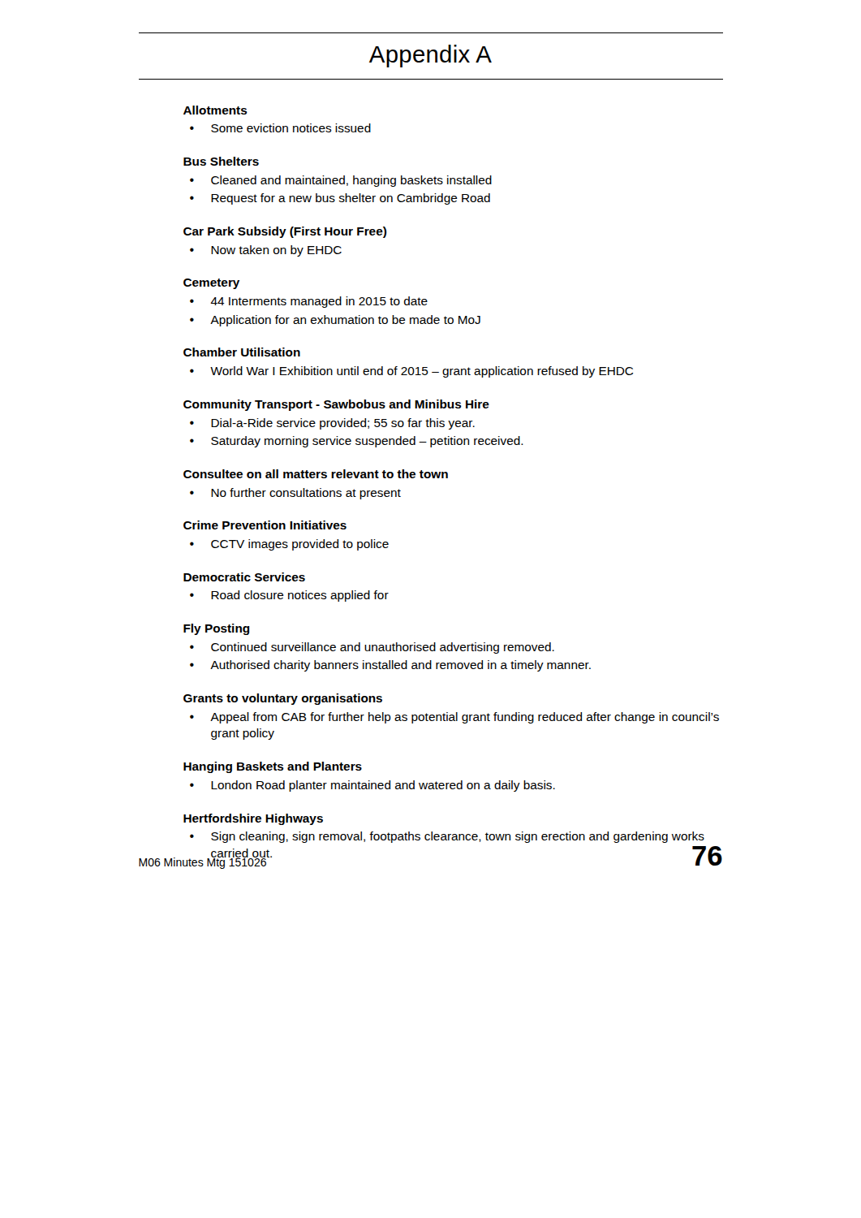Appendix A
Allotments
Some eviction notices issued
Bus Shelters
Cleaned and maintained, hanging baskets installed
Request for a new bus shelter on Cambridge Road
Car Park Subsidy (First Hour Free)
Now taken on by EHDC
Cemetery
44 Interments managed in 2015 to date
Application for an exhumation to be made to MoJ
Chamber Utilisation
World War I Exhibition until end of 2015 – grant application refused by EHDC
Community Transport - Sawbobus and Minibus Hire
Dial-a-Ride service provided; 55 so far this year.
Saturday morning service suspended – petition received.
Consultee on all matters relevant to the town
No further consultations at present
Crime Prevention Initiatives
CCTV images provided to police
Democratic Services
Road closure notices applied for
Fly Posting
Continued surveillance and unauthorised advertising removed.
Authorised charity banners installed and removed in a timely manner.
Grants to voluntary organisations
Appeal from CAB for further help as potential grant funding reduced after change in council’s grant policy
Hanging Baskets and Planters
London Road planter maintained and watered on a daily basis.
Hertfordshire Highways
Sign cleaning, sign removal, footpaths clearance, town sign erection and gardening works carried out.
M06 Minutes Mtg 151026
76